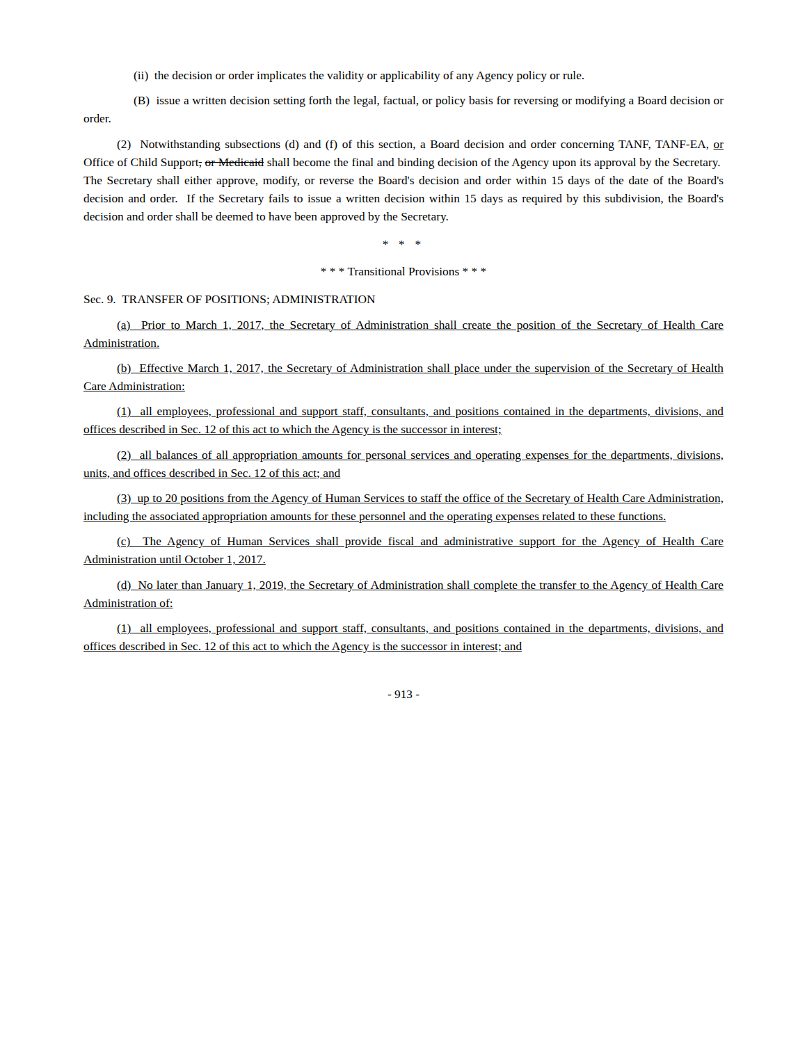(ii) the decision or order implicates the validity or applicability of any Agency policy or rule.
(B) issue a written decision setting forth the legal, factual, or policy basis for reversing or modifying a Board decision or order.
(2) Notwithstanding subsections (d) and (f) of this section, a Board decision and order concerning TANF, TANF-EA, or Office of Child Support, or Medicaid shall become the final and binding decision of the Agency upon its approval by the Secretary. The Secretary shall either approve, modify, or reverse the Board's decision and order within 15 days of the date of the Board's decision and order. If the Secretary fails to issue a written decision within 15 days as required by this subdivision, the Board's decision and order shall be deemed to have been approved by the Secretary.
* * *
* * * Transitional Provisions * * *
Sec. 9. TRANSFER OF POSITIONS; ADMINISTRATION
(a) Prior to March 1, 2017, the Secretary of Administration shall create the position of the Secretary of Health Care Administration.
(b) Effective March 1, 2017, the Secretary of Administration shall place under the supervision of the Secretary of Health Care Administration:
(1) all employees, professional and support staff, consultants, and positions contained in the departments, divisions, and offices described in Sec. 12 of this act to which the Agency is the successor in interest;
(2) all balances of all appropriation amounts for personal services and operating expenses for the departments, divisions, units, and offices described in Sec. 12 of this act; and
(3) up to 20 positions from the Agency of Human Services to staff the office of the Secretary of Health Care Administration, including the associated appropriation amounts for these personnel and the operating expenses related to these functions.
(c) The Agency of Human Services shall provide fiscal and administrative support for the Agency of Health Care Administration until October 1, 2017.
(d) No later than January 1, 2019, the Secretary of Administration shall complete the transfer to the Agency of Health Care Administration of:
(1) all employees, professional and support staff, consultants, and positions contained in the departments, divisions, and offices described in Sec. 12 of this act to which the Agency is the successor in interest; and
- 913 -